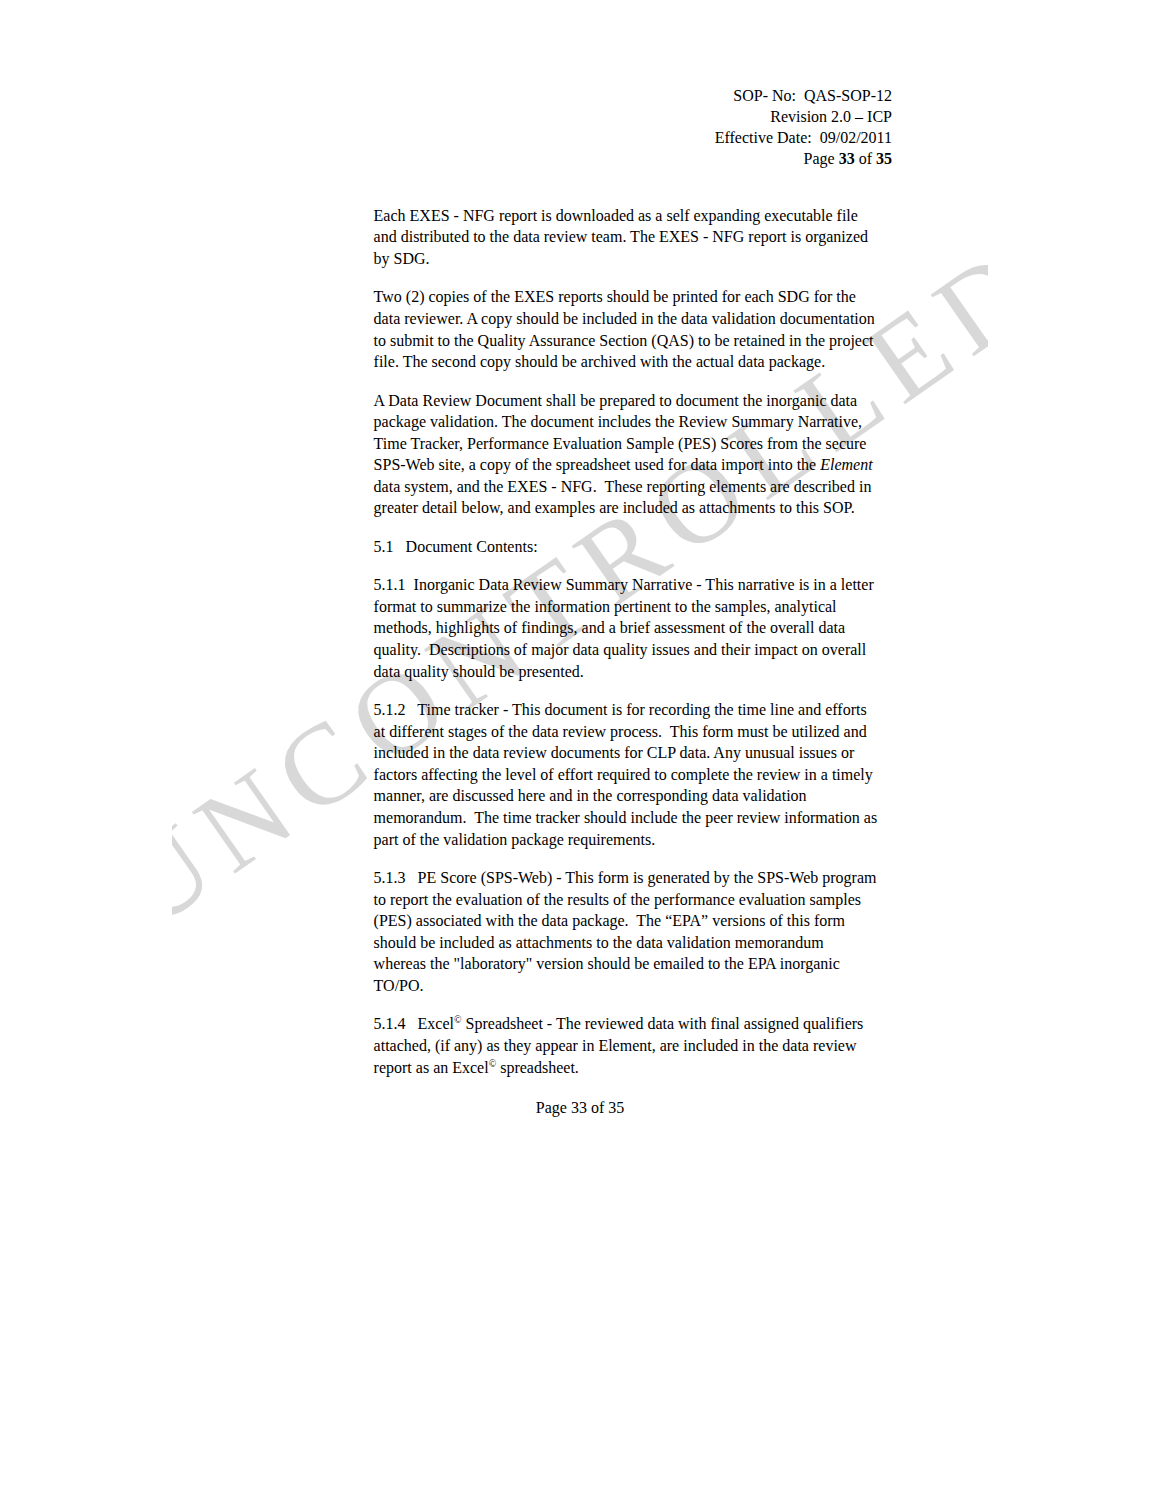UNCONTROLLED
SOP- No: QAS-SOP-12
Revision 2.0 – ICP
Effective Date: 09/02/2011
Page 33 of 35
Each EXES - NFG report is downloaded as a self expanding executable file and distributed to the data review team. The EXES - NFG report is organized by SDG.
Two (2) copies of the EXES reports should be printed for each SDG for the data reviewer. A copy should be included in the data validation documentation to submit to the Quality Assurance Section (QAS) to be retained in the project file. The second copy should be archived with the actual data package.
A Data Review Document shall be prepared to document the inorganic data package validation. The document includes the Review Summary Narrative, Time Tracker, Performance Evaluation Sample (PES) Scores from the secure SPS-Web site, a copy of the spreadsheet used for data import into the Element data system, and the EXES - NFG. These reporting elements are described in greater detail below, and examples are included as attachments to this SOP.
5.1 Document Contents:
5.1.1 Inorganic Data Review Summary Narrative - This narrative is in a letter format to summarize the information pertinent to the samples, analytical methods, highlights of findings, and a brief assessment of the overall data quality. Descriptions of major data quality issues and their impact on overall data quality should be presented.
5.1.2 Time tracker - This document is for recording the time line and efforts at different stages of the data review process. This form must be utilized and included in the data review documents for CLP data. Any unusual issues or factors affecting the level of effort required to complete the review in a timely manner, are discussed here and in the corresponding data validation memorandum. The time tracker should include the peer review information as part of the validation package requirements.
5.1.3 PE Score (SPS-Web) - This form is generated by the SPS-Web program to report the evaluation of the results of the performance evaluation samples (PES) associated with the data package. The “EPA” versions of this form should be included as attachments to the data validation memorandum whereas the "laboratory" version should be emailed to the EPA inorganic TO/PO.
5.1.4 Excel© Spreadsheet - The reviewed data with final assigned qualifiers attached, (if any) as they appear in Element, are included in the data review report as an Excel© spreadsheet.
Page 33 of 35